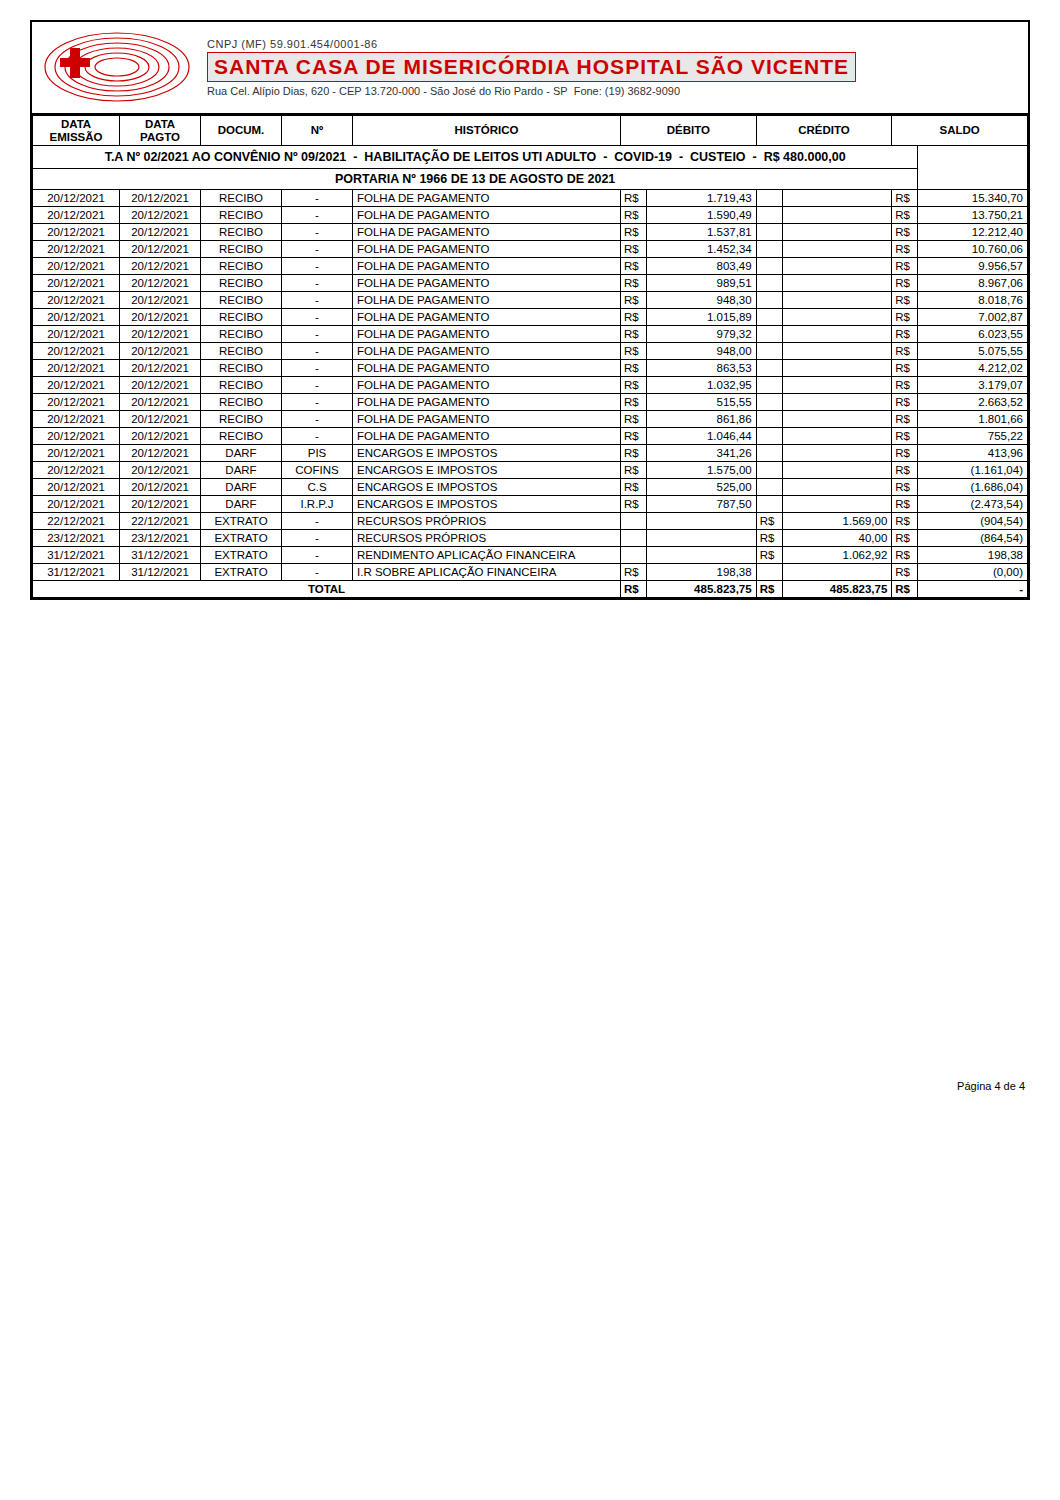CNPJ (MF) 59.901.454/0001-86
SANTA CASA DE MISERICÓRDIA HOSPITAL SÃO VICENTE
Rua Cel. Alípio Dias, 620 - CEP 13.720-000 - São José do Rio Pardo - SP Fone: (19) 3682-9090
| T.A Nº 02/2021 AO CONVÊNIO Nº 09/2021 - HABILITAÇÃO DE LEITOS UTI ADULTO - COVID-19 - CUSTEIO - R$ 480.000,00 |
| PORTARIA Nº 1966 DE 13 DE AGOSTO DE 2021 |
| DATA EMISSÃO | DATA PAGTO | DOCUM. | Nº | HISTÓRICO | DÉBITO | CRÉDITO | SALDO |
| 20/12/2021 | 20/12/2021 | RECIBO | - | FOLHA DE PAGAMENTO | R$ | 1.719,43 | | | R$ | 15.340,70 |
| 20/12/2021 | 20/12/2021 | RECIBO | - | FOLHA DE PAGAMENTO | R$ | 1.590,49 | | | R$ | 13.750,21 |
| 20/12/2021 | 20/12/2021 | RECIBO | - | FOLHA DE PAGAMENTO | R$ | 1.537,81 | | | R$ | 12.212,40 |
| 20/12/2021 | 20/12/2021 | RECIBO | - | FOLHA DE PAGAMENTO | R$ | 1.452,34 | | | R$ | 10.760,06 |
| 20/12/2021 | 20/12/2021 | RECIBO | - | FOLHA DE PAGAMENTO | R$ | 803,49 | | | R$ | 9.956,57 |
| 20/12/2021 | 20/12/2021 | RECIBO | - | FOLHA DE PAGAMENTO | R$ | 989,51 | | | R$ | 8.967,06 |
| 20/12/2021 | 20/12/2021 | RECIBO | - | FOLHA DE PAGAMENTO | R$ | 948,30 | | | R$ | 8.018,76 |
| 20/12/2021 | 20/12/2021 | RECIBO | - | FOLHA DE PAGAMENTO | R$ | 1.015,89 | | | R$ | 7.002,87 |
| 20/12/2021 | 20/12/2021 | RECIBO | - | FOLHA DE PAGAMENTO | R$ | 979,32 | | | R$ | 6.023,55 |
| 20/12/2021 | 20/12/2021 | RECIBO | - | FOLHA DE PAGAMENTO | R$ | 948,00 | | | R$ | 5.075,55 |
| 20/12/2021 | 20/12/2021 | RECIBO | - | FOLHA DE PAGAMENTO | R$ | 863,53 | | | R$ | 4.212,02 |
| 20/12/2021 | 20/12/2021 | RECIBO | - | FOLHA DE PAGAMENTO | R$ | 1.032,95 | | | R$ | 3.179,07 |
| 20/12/2021 | 20/12/2021 | RECIBO | - | FOLHA DE PAGAMENTO | R$ | 515,55 | | | R$ | 2.663,52 |
| 20/12/2021 | 20/12/2021 | RECIBO | - | FOLHA DE PAGAMENTO | R$ | 861,86 | | | R$ | 1.801,66 |
| 20/12/2021 | 20/12/2021 | RECIBO | - | FOLHA DE PAGAMENTO | R$ | 1.046,44 | | | R$ | 755,22 |
| 20/12/2021 | 20/12/2021 | DARF | PIS | ENCARGOS E IMPOSTOS | R$ | 341,26 | | | R$ | 413,96 |
| 20/12/2021 | 20/12/2021 | DARF | COFINS | ENCARGOS E IMPOSTOS | R$ | 1.575,00 | | | R$ | (1.161,04) |
| 20/12/2021 | 20/12/2021 | DARF | C.S | ENCARGOS E IMPOSTOS | R$ | 525,00 | | | R$ | (1.686,04) |
| 20/12/2021 | 20/12/2021 | DARF | I.R.P.J | ENCARGOS E IMPOSTOS | R$ | 787,50 | | | R$ | (2.473,54) |
| 22/12/2021 | 22/12/2021 | EXTRATO | - | RECURSOS PRÓPRIOS | | | R$ | 1.569,00 | R$ | (904,54) |
| 23/12/2021 | 23/12/2021 | EXTRATO | - | RECURSOS PRÓPRIOS | | | R$ | 40,00 | R$ | (864,54) |
| 31/12/2021 | 31/12/2021 | EXTRATO | - | RENDIMENTO APLICAÇÃO FINANCEIRA | | | R$ | 1.062,92 | R$ | 198,38 |
| 31/12/2021 | 31/12/2021 | EXTRATO | - | I.R SOBRE APLICAÇÃO FINANCEIRA | R$ | 198,38 | | | R$ | (0,00) |
| TOTAL | R$ | 485.823,75 | R$ | 485.823,75 | R$ | - |
Página 4 de 4